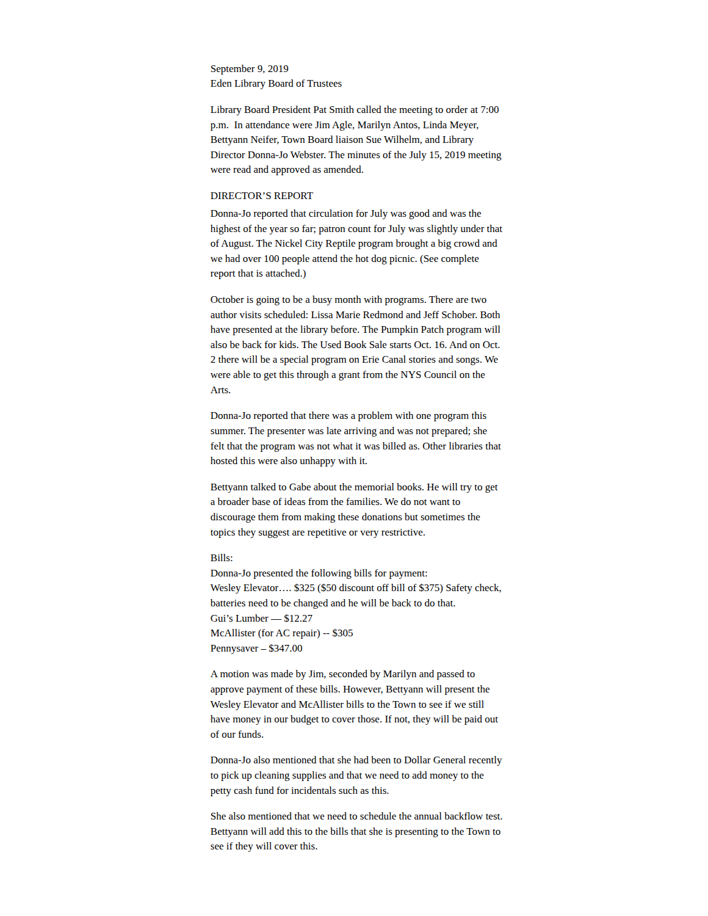September 9, 2019
Eden Library Board of Trustees
Library Board President Pat Smith called the meeting to order at 7:00 p.m. In attendance were Jim Agle, Marilyn Antos, Linda Meyer, Bettyann Neifer, Town Board liaison Sue Wilhelm, and Library Director Donna-Jo Webster. The minutes of the July 15, 2019 meeting were read and approved as amended.
DIRECTOR’S REPORT
Donna-Jo reported that circulation for July was good and was the highest of the year so far; patron count for July was slightly under that of August. The Nickel City Reptile program brought a big crowd and we had over 100 people attend the hot dog picnic. (See complete report that is attached.)
October is going to be a busy month with programs. There are two author visits scheduled: Lissa Marie Redmond and Jeff Schober. Both have presented at the library before. The Pumpkin Patch program will also be back for kids. The Used Book Sale starts Oct. 16. And on Oct. 2 there will be a special program on Erie Canal stories and songs. We were able to get this through a grant from the NYS Council on the Arts.
Donna-Jo reported that there was a problem with one program this summer. The presenter was late arriving and was not prepared; she felt that the program was not what it was billed as. Other libraries that hosted this were also unhappy with it.
Bettyann talked to Gabe about the memorial books. He will try to get a broader base of ideas from the families. We do not want to discourage them from making these donations but sometimes the topics they suggest are repetitive or very restrictive.
Bills:
Donna-Jo presented the following bills for payment:
Wesley Elevator…. $325 ($50 discount off bill of $375) Safety check, batteries need to be changed and he will be back to do that.
Gui’s Lumber — $12.27
McAllister (for AC repair) -- $305
Pennysaver – $347.00
A motion was made by Jim, seconded by Marilyn and passed to approve payment of these bills. However, Bettyann will present the Wesley Elevator and McAllister bills to the Town to see if we still have money in our budget to cover those. If not, they will be paid out of our funds.
Donna-Jo also mentioned that she had been to Dollar General recently to pick up cleaning supplies and that we need to add money to the petty cash fund for incidentals such as this.
She also mentioned that we need to schedule the annual backflow test. Bettyann will add this to the bills that she is presenting to the Town to see if they will cover this.